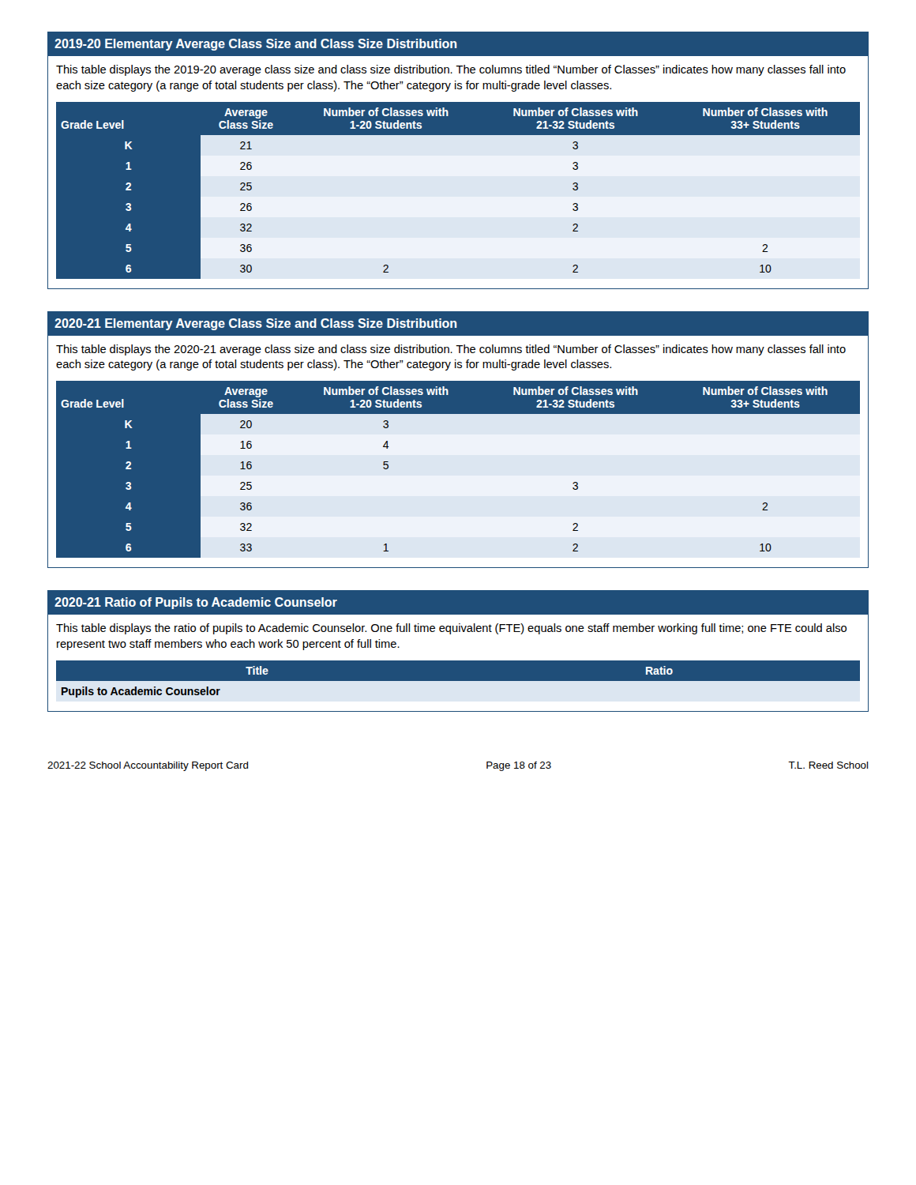2019-20 Elementary Average Class Size and Class Size Distribution
This table displays the 2019-20 average class size and class size distribution. The columns titled “Number of Classes” indicates how many classes fall into each size category (a range of total students per class). The “Other” category is for multi-grade level classes.
| Grade Level | Average Class Size | Number of Classes with 1-20 Students | Number of Classes with 21-32 Students | Number of Classes with 33+ Students |
| --- | --- | --- | --- | --- |
| K | 21 | | 3 | |
| 1 | 26 | | 3 | |
| 2 | 25 | | 3 | |
| 3 | 26 | | 3 | |
| 4 | 32 | | 2 | |
| 5 | 36 | | | 2 |
| 6 | 30 | 2 | 2 | 10 |
2020-21 Elementary Average Class Size and Class Size Distribution
This table displays the 2020-21 average class size and class size distribution. The columns titled “Number of Classes” indicates how many classes fall into each size category (a range of total students per class). The “Other” category is for multi-grade level classes.
| Grade Level | Average Class Size | Number of Classes with 1-20 Students | Number of Classes with 21-32 Students | Number of Classes with 33+ Students |
| --- | --- | --- | --- | --- |
| K | 20 | 3 | | |
| 1 | 16 | 4 | | |
| 2 | 16 | 5 | | |
| 3 | 25 | | 3 | |
| 4 | 36 | | | 2 |
| 5 | 32 | | 2 | |
| 6 | 33 | 1 | 2 | 10 |
2020-21 Ratio of Pupils to Academic Counselor
This table displays the ratio of pupils to Academic Counselor. One full time equivalent (FTE) equals one staff member working full time; one FTE could also represent two staff members who each work 50 percent of full time.
| Title | Ratio |
| --- | --- |
| Pupils to Academic Counselor | |
2021-22 School Accountability Report Card Page 18 of 23 T.L. Reed School